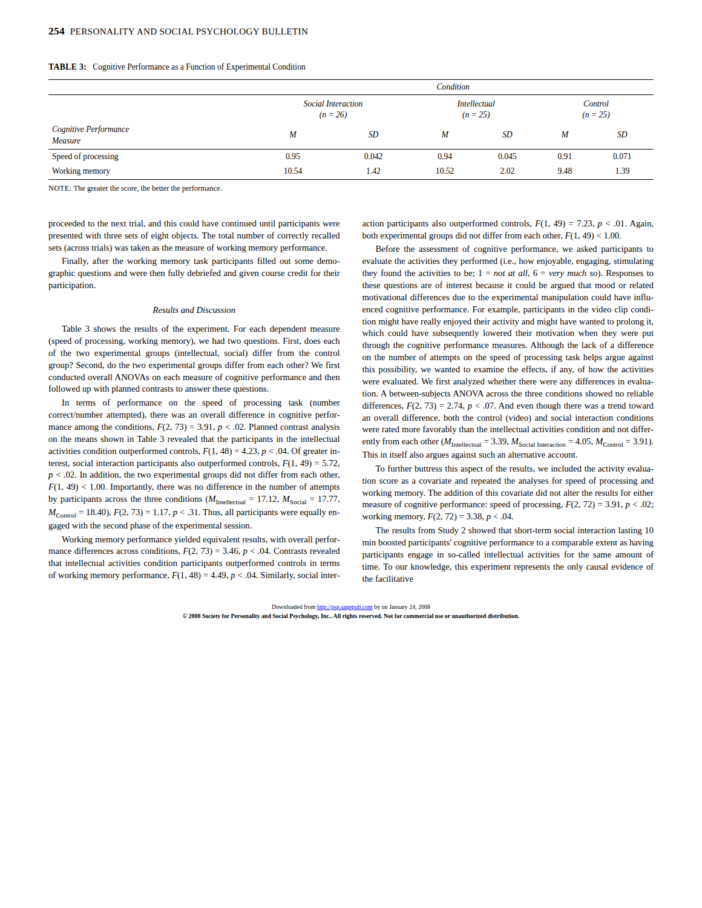254 PERSONALITY AND SOCIAL PSYCHOLOGY BULLETIN
TABLE 3: Cognitive Performance as a Function of Experimental Condition
| | Condition |
| --- | --- |
| | Social Interaction (n = 26) | Intellectual (n = 25) | Control (n = 25) |
| Cognitive Performance Measure | M | SD | M | SD | M | SD |
| Speed of processing | 0.95 | 0.042 | 0.94 | 0.045 | 0.91 | 0.071 |
| Working memory | 10.54 | 1.42 | 10.52 | 2.02 | 9.48 | 1.39 |
NOTE: The greater the score, the better the performance.
proceeded to the next trial, and this could have continued until participants were presented with three sets of eight objects. The total number of correctly recalled sets (across trials) was taken as the measure of working memory performance.
Finally, after the working memory task participants filled out some demographic questions and were then fully debriefed and given course credit for their participation.
Results and Discussion
Table 3 shows the results of the experiment. For each dependent measure (speed of processing, working memory), we had two questions. First, does each of the two experimental groups (intellectual, social) differ from the control group? Second, do the two experimental groups differ from each other? We first conducted overall ANOVAs on each measure of cognitive performance and then followed up with planned contrasts to answer these questions.
In terms of performance on the speed of processing task (number correct/number attempted), there was an overall difference in cognitive performance among the conditions, F(2, 73) = 3.91, p < .02. Planned contrast analysis on the means shown in Table 3 revealed that the participants in the intellectual activities condition outperformed controls, F(1, 48) = 4.23, p < .04. Of greater interest, social interaction participants also outperformed controls, F(1, 49) = 5.72, p < .02. In addition, the two experimental groups did not differ from each other, F(1, 49) < 1.00. Importantly, there was no difference in the number of attempts by participants across the three conditions (MIntellectual = 17.12, MSocial = 17.77, MControl = 18.40), F(2, 73) = 1.17, p < .31. Thus, all participants were equally engaged with the second phase of the experimental session.
Working memory performance yielded equivalent results, with overall performance differences across conditions, F(2, 73) = 3.46, p < .04. Contrasts revealed that intellectual activities condition participants outperformed controls in terms of working memory performance, F(1, 48) = 4.49, p < .04. Similarly, social interaction participants also outperformed controls, F(1, 49) = 7.23, p < .01. Again, both experimental groups did not differ from each other, F(1, 49) < 1.00.
Before the assessment of cognitive performance, we asked participants to evaluate the activities they performed (i.e., how enjoyable, engaging, stimulating they found the activities to be; 1 = not at all, 6 = very much so). Responses to these questions are of interest because it could be argued that mood or related motivational differences due to the experimental manipulation could have influenced cognitive performance. For example, participants in the video clip condition might have really enjoyed their activity and might have wanted to prolong it, which could have subsequently lowered their motivation when they were put through the cognitive performance measures. Although the lack of a difference on the number of attempts on the speed of processing task helps argue against this possibility, we wanted to examine the effects, if any, of how the activities were evaluated. We first analyzed whether there were any differences in evaluation. A between-subjects ANOVA across the three conditions showed no reliable differences, F(2, 73) = 2.74, p < .07. And even though there was a trend toward an overall difference, both the control (video) and social interaction conditions were rated more favorably than the intellectual activities condition and not differently from each other (MIntellectual = 3.39, MSocial Interaction = 4.05, MControl = 3.91). This in itself also argues against such an alternative account.
To further buttress this aspect of the results, we included the activity evaluation score as a covariate and repeated the analyses for speed of processing and working memory. The addition of this covariate did not alter the results for either measure of cognitive performance: speed of processing, F(2, 72) = 3.91, p < .02; working memory, F(2, 72) = 3.38, p < .04.
The results from Study 2 showed that short-term social interaction lasting 10 min boosted participants' cognitive performance to a comparable extent as having participants engage in so-called intellectual activities for the same amount of time. To our knowledge, this experiment represents the only causal evidence of the facilitative
Downloaded from http://psp.sagepub.com by on January 24, 2008
© 2008 Society for Personality and Social Psychology, Inc.. All rights reserved. Not for commercial use or unauthorized distribution.